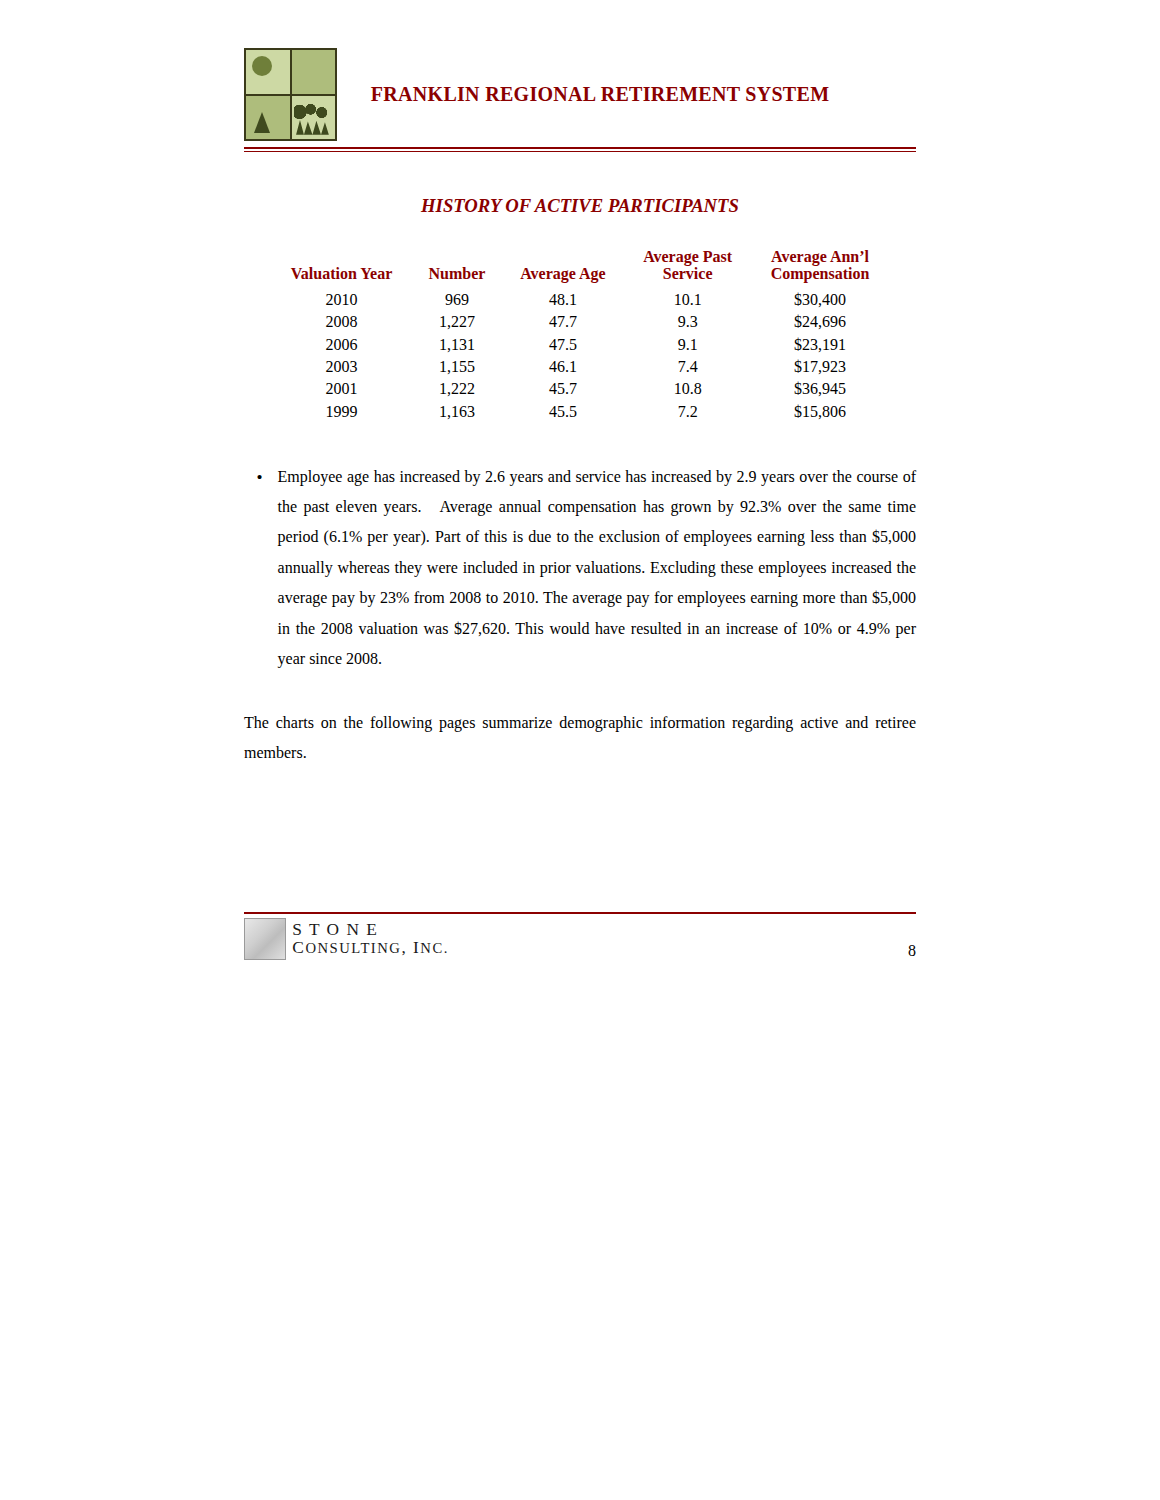FRANKLIN REGIONAL RETIREMENT SYSTEM
HISTORY OF ACTIVE PARTICIPANTS
| Valuation Year | Number | Average Age | Average Past Service | Average Ann’l Compensation |
| --- | --- | --- | --- | --- |
| 2010 | 969 | 48.1 | 10.1 | $30,400 |
| 2008 | 1,227 | 47.7 | 9.3 | $24,696 |
| 2006 | 1,131 | 47.5 | 9.1 | $23,191 |
| 2003 | 1,155 | 46.1 | 7.4 | $17,923 |
| 2001 | 1,222 | 45.7 | 10.8 | $36,945 |
| 1999 | 1,163 | 45.5 | 7.2 | $15,806 |
Employee age has increased by 2.6 years and service has increased by 2.9 years over the course of the past eleven years. Average annual compensation has grown by 92.3% over the same time period (6.1% per year). Part of this is due to the exclusion of employees earning less than $5,000 annually whereas they were included in prior valuations. Excluding these employees increased the average pay by 23% from 2008 to 2010. The average pay for employees earning more than $5,000 in the 2008 valuation was $27,620. This would have resulted in an increase of 10% or 4.9% per year since 2008.
The charts on the following pages summarize demographic information regarding active and retiree members.
S T O N E CONSULTING, INC.
8